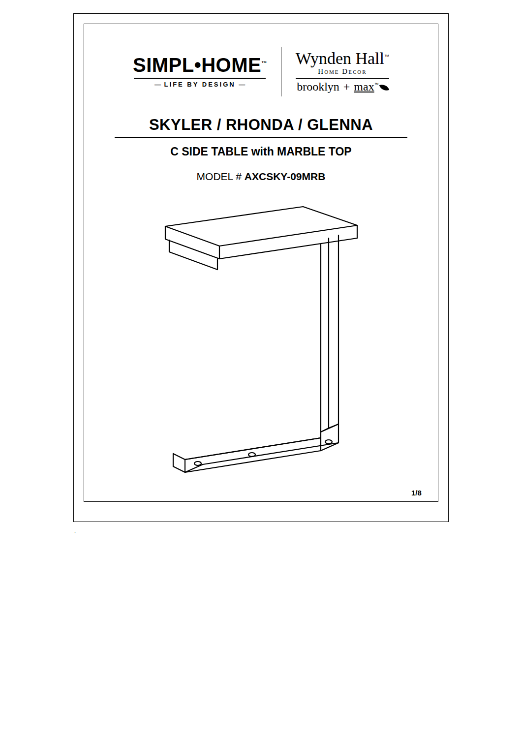SIMPL•HOME™
— LIFE BY DESIGN —
Wynden Hall™
Home Decor
brooklyn + max™
SKYLER / RHONDA / GLENNA
C SIDE TABLE with MARBLE TOP
MODEL # AXCSKY-09MRB
1/8
.